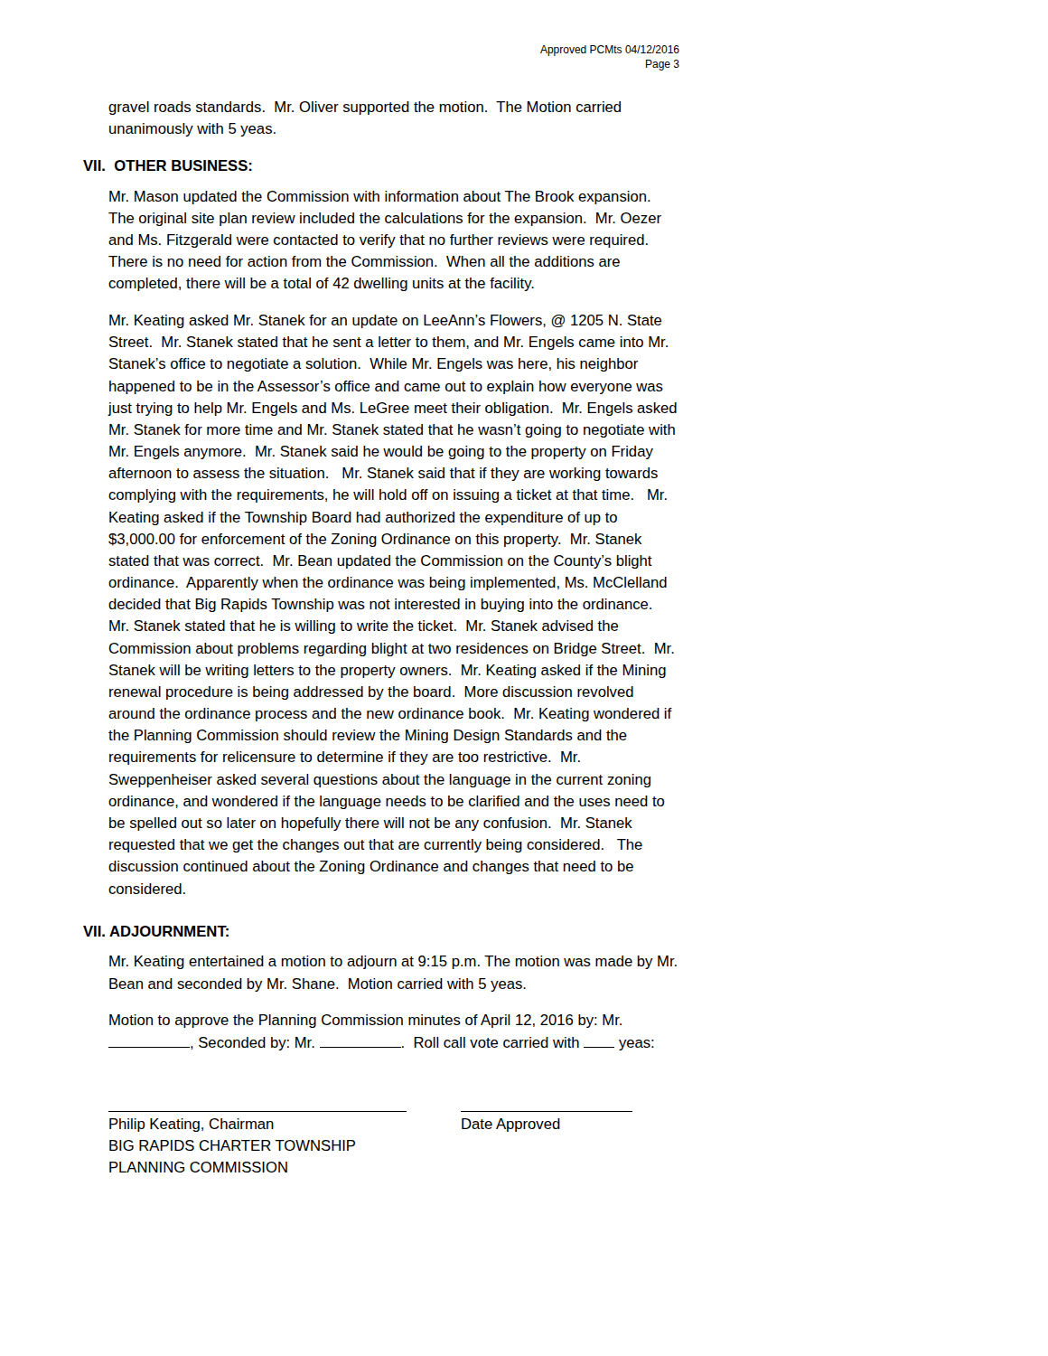Approved PCMts 04/12/2016
Page 3
gravel roads standards. Mr. Oliver supported the motion. The Motion carried unanimously with 5 yeas.
VII. OTHER BUSINESS:
Mr. Mason updated the Commission with information about The Brook expansion. The original site plan review included the calculations for the expansion. Mr. Oezer and Ms. Fitzgerald were contacted to verify that no further reviews were required. There is no need for action from the Commission. When all the additions are completed, there will be a total of 42 dwelling units at the facility.
Mr. Keating asked Mr. Stanek for an update on LeeAnn’s Flowers, @ 1205 N. State Street. Mr. Stanek stated that he sent a letter to them, and Mr. Engels came into Mr. Stanek’s office to negotiate a solution. While Mr. Engels was here, his neighbor happened to be in the Assessor’s office and came out to explain how everyone was just trying to help Mr. Engels and Ms. LeGree meet their obligation. Mr. Engels asked Mr. Stanek for more time and Mr. Stanek stated that he wasn’t going to negotiate with Mr. Engels anymore. Mr. Stanek said he would be going to the property on Friday afternoon to assess the situation. Mr. Stanek said that if they are working towards complying with the requirements, he will hold off on issuing a ticket at that time. Mr. Keating asked if the Township Board had authorized the expenditure of up to $3,000.00 for enforcement of the Zoning Ordinance on this property. Mr. Stanek stated that was correct. Mr. Bean updated the Commission on the County’s blight ordinance. Apparently when the ordinance was being implemented, Ms. McClelland decided that Big Rapids Township was not interested in buying into the ordinance. Mr. Stanek stated that he is willing to write the ticket. Mr. Stanek advised the Commission about problems regarding blight at two residences on Bridge Street. Mr. Stanek will be writing letters to the property owners. Mr. Keating asked if the Mining renewal procedure is being addressed by the board. More discussion revolved around the ordinance process and the new ordinance book. Mr. Keating wondered if the Planning Commission should review the Mining Design Standards and the requirements for relicensure to determine if they are too restrictive. Mr. Sweppenheiser asked several questions about the language in the current zoning ordinance, and wondered if the language needs to be clarified and the uses need to be spelled out so later on hopefully there will not be any confusion. Mr. Stanek requested that we get the changes out that are currently being considered. The discussion continued about the Zoning Ordinance and changes that need to be considered.
VII. ADJOURNMENT:
Mr. Keating entertained a motion to adjourn at 9:15 p.m. The motion was made by Mr. Bean and seconded by Mr. Shane. Motion carried with 5 yeas.
Motion to approve the Planning Commission minutes of April 12, 2016 by: Mr. , Seconded by: Mr. . Roll call vote carried with yeas:
Philip Keating, Chairman
Date Approved
BIG RAPIDS CHARTER TOWNSHIP
PLANNING COMMISSION